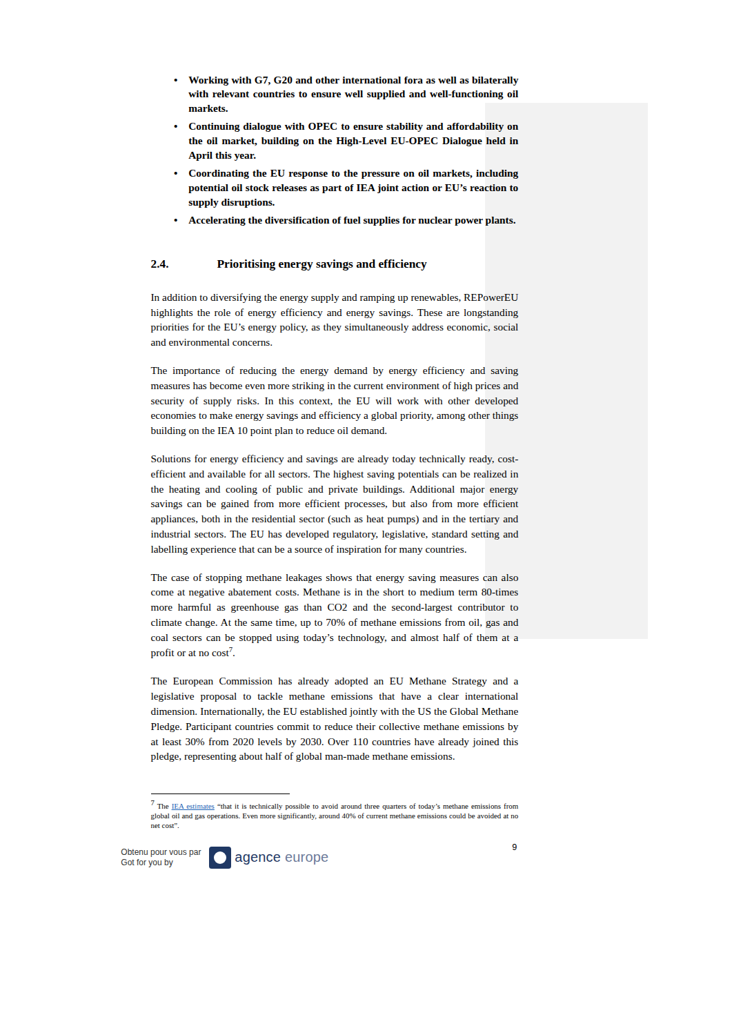Working with G7, G20 and other international fora as well as bilaterally with relevant countries to ensure well supplied and well-functioning oil markets.
Continuing dialogue with OPEC to ensure stability and affordability on the oil market, building on the High-Level EU-OPEC Dialogue held in April this year.
Coordinating the EU response to the pressure on oil markets, including potential oil stock releases as part of IEA joint action or EU’s reaction to supply disruptions.
Accelerating the diversification of fuel supplies for nuclear power plants.
2.4. Prioritising energy savings and efficiency
In addition to diversifying the energy supply and ramping up renewables, REPowerEU highlights the role of energy efficiency and energy savings. These are longstanding priorities for the EU’s energy policy, as they simultaneously address economic, social and environmental concerns.
The importance of reducing the energy demand by energy efficiency and saving measures has become even more striking in the current environment of high prices and security of supply risks. In this context, the EU will work with other developed economies to make energy savings and efficiency a global priority, among other things building on the IEA 10 point plan to reduce oil demand.
Solutions for energy efficiency and savings are already today technically ready, cost-efficient and available for all sectors. The highest saving potentials can be realized in the heating and cooling of public and private buildings. Additional major energy savings can be gained from more efficient processes, but also from more efficient appliances, both in the residential sector (such as heat pumps) and in the tertiary and industrial sectors. The EU has developed regulatory, legislative, standard setting and labelling experience that can be a source of inspiration for many countries.
The case of stopping methane leakages shows that energy saving measures can also come at negative abatement costs. Methane is in the short to medium term 80-times more harmful as greenhouse gas than CO2 and the second-largest contributor to climate change. At the same time, up to 70% of methane emissions from oil, gas and coal sectors can be stopped using today’s technology, and almost half of them at a profit or at no cost7.
The European Commission has already adopted an EU Methane Strategy and a legislative proposal to tackle methane emissions that have a clear international dimension. Internationally, the EU established jointly with the US the Global Methane Pledge. Participant countries commit to reduce their collective methane emissions by at least 30% from 2020 levels by 2030. Over 110 countries have already joined this pledge, representing about half of global man-made methane emissions.
7 The IEA estimates “that it is technically possible to avoid around three quarters of today’s methane emissions from global oil and gas operations. Even more significantly, around 40% of current methane emissions could be avoided at no net cost”.
9
Obtenu pour vous par
Got for you by
agence europe